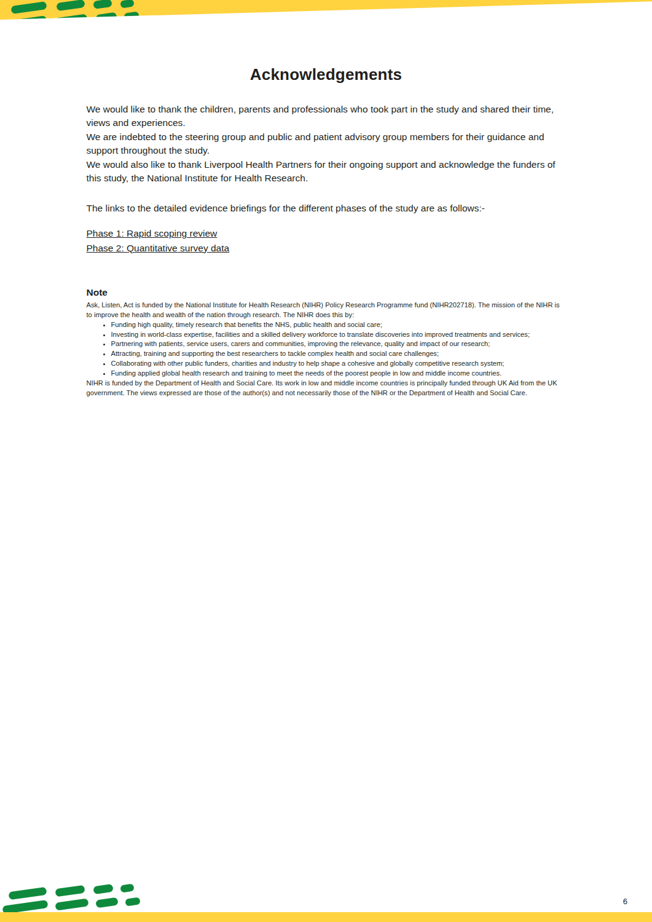Acknowledgements
We would like to thank the children, parents and professionals who took part in the study and shared their time, views and experiences.
We are indebted to the steering group and public and patient advisory group members for their guidance and support throughout the study.
We would also like to thank Liverpool Health Partners for their ongoing support and acknowledge the funders of this study, the National Institute for Health Research.
The links to the detailed evidence briefings for the different phases of the study are as follows:-
Phase 1: Rapid scoping review Phase 2: Quantitative survey data
Note
Ask, Listen, Act is funded by the National Institute for Health Research (NIHR) Policy Research Programme fund (NIHR202718). The mission of the NIHR is to improve the health and wealth of the nation through research. The NIHR does this by:
Funding high quality, timely research that benefits the NHS, public health and social care;
Investing in world-class expertise, facilities and a skilled delivery workforce to translate discoveries into improved treatments and services;
Partnering with patients, service users, carers and communities, improving the relevance, quality and impact of our research;
Attracting, training and supporting the best researchers to tackle complex health and social care challenges;
Collaborating with other public funders, charities and industry to help shape a cohesive and globally competitive research system;
Funding applied global health research and training to meet the needs of the poorest people in low and middle income countries.
NIHR is funded by the Department of Health and Social Care. Its work in low and middle income countries is principally funded through UK Aid from the UK government. The views expressed are those of the author(s) and not necessarily those of the NIHR or the Department of Health and Social Care.
6